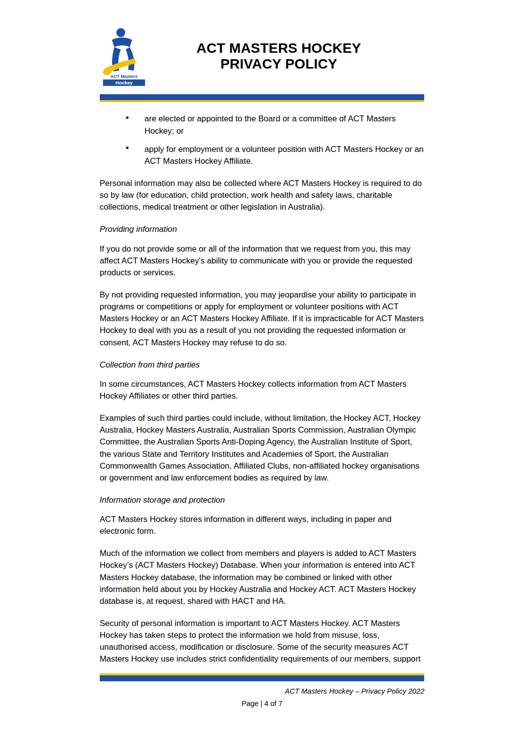ACT Masters Hockey
ACT MASTERS HOCKEY
PRIVACY POLICY
are elected or appointed to the Board or a committee of ACT Masters Hockey; or
apply for employment or a volunteer position with ACT Masters Hockey or an ACT Masters Hockey Affiliate.
Personal information may also be collected where ACT Masters Hockey is required to do so by law (for education, child protection, work health and safety laws, charitable collections, medical treatment or other legislation in Australia).
Providing information
If you do not provide some or all of the information that we request from you, this may affect ACT Masters Hockey's ability to communicate with you or provide the requested products or services.
By not providing requested information, you may jeopardise your ability to participate in programs or competitions or apply for employment or volunteer positions with ACT Masters Hockey or an ACT Masters Hockey Affiliate. If it is impracticable for ACT Masters Hockey to deal with you as a result of you not providing the requested information or consent, ACT Masters Hockey may refuse to do so.
Collection from third parties
In some circumstances, ACT Masters Hockey collects information from ACT Masters Hockey Affiliates or other third parties.
Examples of such third parties could include, without limitation, the Hockey ACT, Hockey Australia, Hockey Masters Australia, Australian Sports Commission, Australian Olympic Committee, the Australian Sports Anti-Doping Agency, the Australian Institute of Sport, the various State and Territory Institutes and Academies of Sport, the Australian Commonwealth Games Association, Affiliated Clubs, non-affiliated hockey organisations or government and law enforcement bodies as required by law.
Information storage and protection
ACT Masters Hockey stores information in different ways, including in paper and electronic form.
Much of the information we collect from members and players is added to ACT Masters Hockey’s (ACT Masters Hockey) Database. When your information is entered into ACT Masters Hockey database, the information may be combined or linked with other information held about you by Hockey Australia and Hockey ACT. ACT Masters Hockey database is, at request, shared with HACT and HA.
Security of personal information is important to ACT Masters Hockey. ACT Masters Hockey has taken steps to protect the information we hold from misuse, loss, unauthorised access, modification or disclosure. Some of the security measures ACT Masters Hockey use includes strict confidentiality requirements of our members, support
ACT Masters Hockey – Privacy Policy 2022
Page | 4 of 7